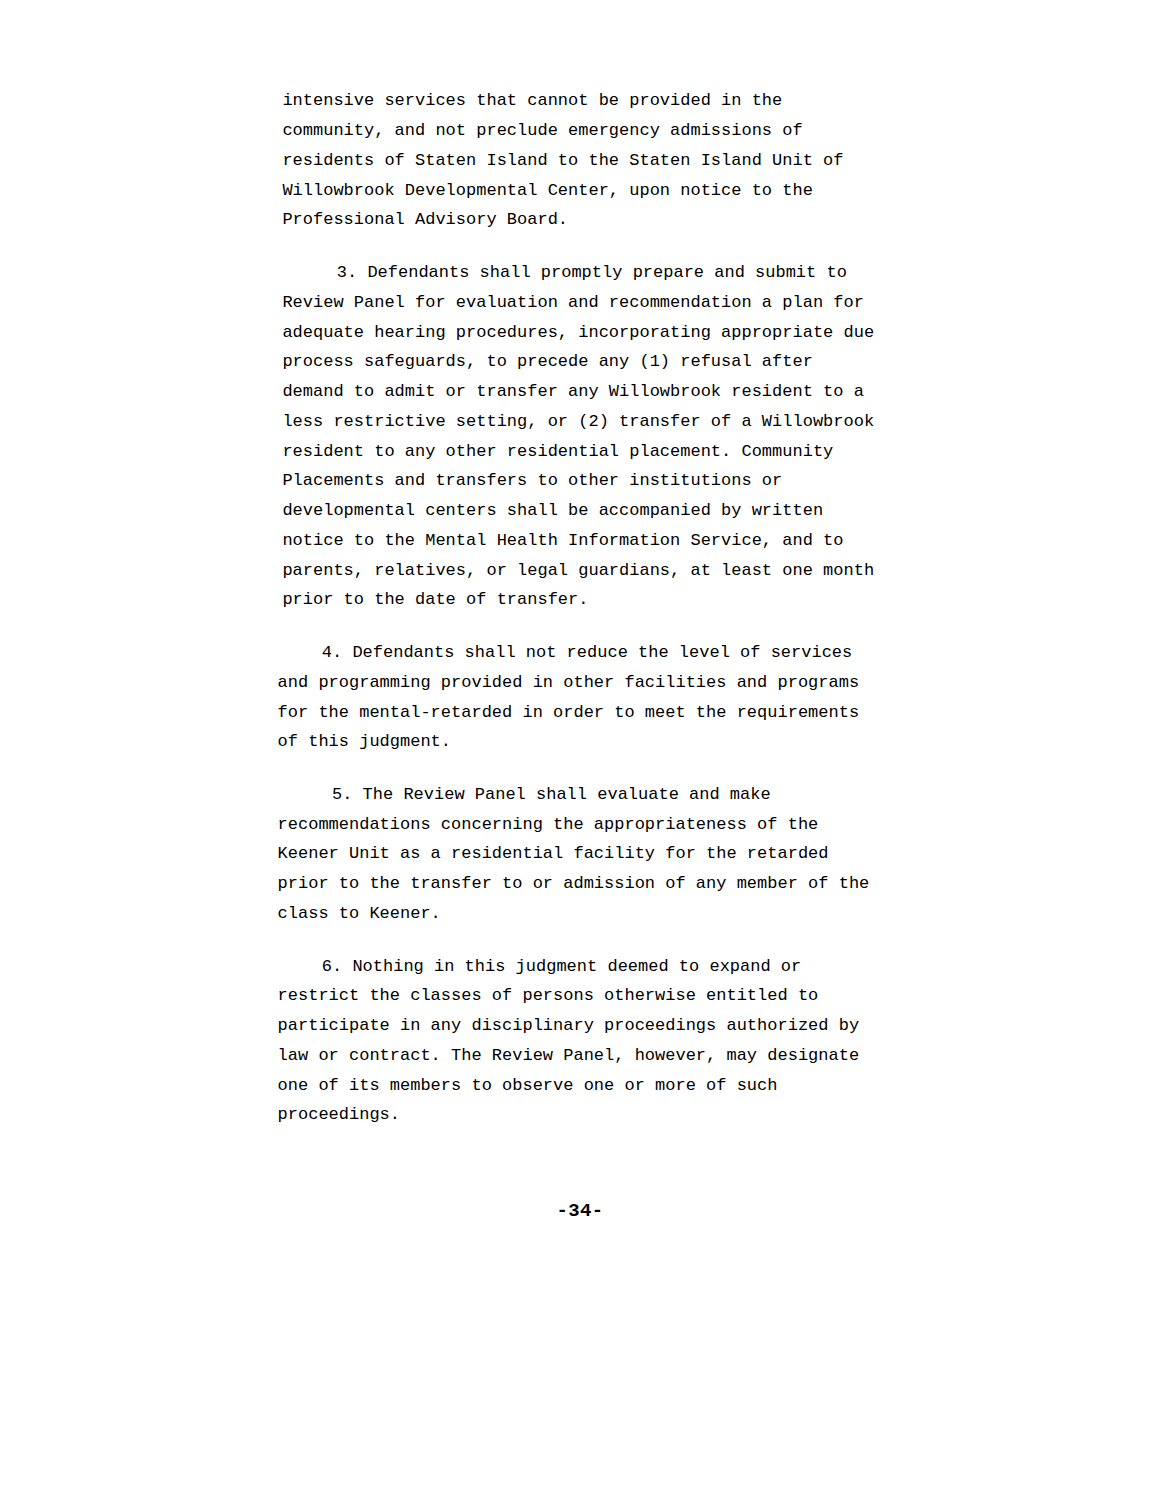intensive services that cannot be provided in the community, and not preclude emergency admissions of residents of Staten Island to the Staten Island Unit of Willowbrook Developmental Center, upon notice to the Professional Advisory Board.
3. Defendants shall promptly prepare and submit to Review Panel for evaluation and recommendation a plan for adequate hearing procedures, incorporating appropriate due process safeguards, to precede any (1) refusal after demand to admit or transfer any Willowbrook resident to a less restrictive setting, or (2) transfer of a Willowbrook resident to any other residential placement. Community Placements and transfers to other institutions or developmental centers shall be accompanied by written notice to the Mental Health Information Service, and to parents, relatives, or legal guardians, at least one month prior to the date of transfer.
4. Defendants shall not reduce the level of services and programming provided in other facilities and programs for the mental-retarded in order to meet the requirements of this judgment.
5. The Review Panel shall evaluate and make recommendations concerning the appropriateness of the Keener Unit as a residential facility for the retarded prior to the transfer to or admission of any member of the class to Keener.
6. Nothing in this judgment deemed to expand or restrict the classes of persons otherwise entitled to participate in any disciplinary proceedings authorized by law or contract. The Review Panel, however, may designate one of its members to observe one or more of such proceedings.
-34-